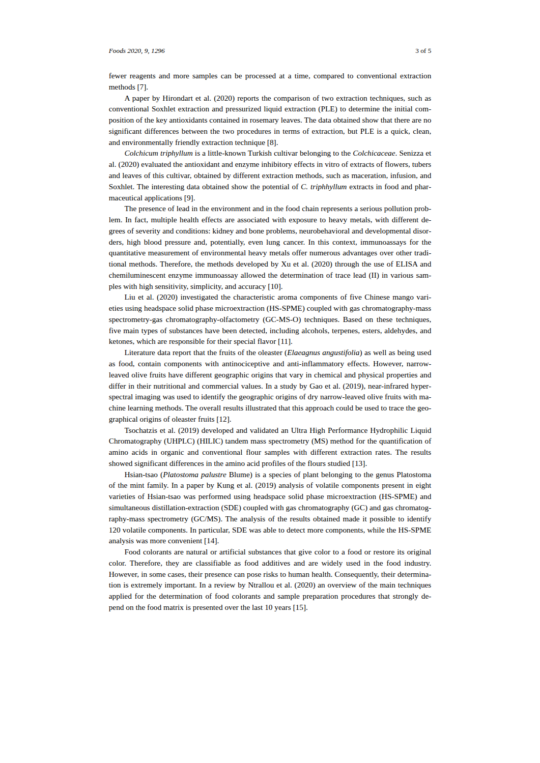Foods 2020, 9, 1296
3 of 5
fewer reagents and more samples can be processed at a time, compared to conventional extraction methods [7].
A paper by Hirondart et al. (2020) reports the comparison of two extraction techniques, such as conventional Soxhlet extraction and pressurized liquid extraction (PLE) to determine the initial composition of the key antioxidants contained in rosemary leaves. The data obtained show that there are no significant differences between the two procedures in terms of extraction, but PLE is a quick, clean, and environmentally friendly extraction technique [8].
Colchicum triphyllum is a little-known Turkish cultivar belonging to the Colchicaceae. Senizza et al. (2020) evaluated the antioxidant and enzyme inhibitory effects in vitro of extracts of flowers, tubers and leaves of this cultivar, obtained by different extraction methods, such as maceration, infusion, and Soxhlet. The interesting data obtained show the potential of C. triphhyllum extracts in food and pharmaceutical applications [9].
The presence of lead in the environment and in the food chain represents a serious pollution problem. In fact, multiple health effects are associated with exposure to heavy metals, with different degrees of severity and conditions: kidney and bone problems, neurobehavioral and developmental disorders, high blood pressure and, potentially, even lung cancer. In this context, immunoassays for the quantitative measurement of environmental heavy metals offer numerous advantages over other traditional methods. Therefore, the methods developed by Xu et al. (2020) through the use of ELISA and chemiluminescent enzyme immunoassay allowed the determination of trace lead (II) in various samples with high sensitivity, simplicity, and accuracy [10].
Liu et al. (2020) investigated the characteristic aroma components of five Chinese mango varieties using headspace solid phase microextraction (HS-SPME) coupled with gas chromatography-mass spectrometry-gas chromatography-olfactometry (GC-MS-O) techniques. Based on these techniques, five main types of substances have been detected, including alcohols, terpenes, esters, aldehydes, and ketones, which are responsible for their special flavor [11].
Literature data report that the fruits of the oleaster (Elaeagnus angustifolia) as well as being used as food, contain components with antinociceptive and anti-inflammatory effects. However, narrow-leaved olive fruits have different geographic origins that vary in chemical and physical properties and differ in their nutritional and commercial values. In a study by Gao et al. (2019), near-infrared hyperspectral imaging was used to identify the geographic origins of dry narrow-leaved olive fruits with machine learning methods. The overall results illustrated that this approach could be used to trace the geographical origins of oleaster fruits [12].
Tsochatzis et al. (2019) developed and validated an Ultra High Performance Hydrophilic Liquid Chromatography (UHPLC) (HILIC) tandem mass spectrometry (MS) method for the quantification of amino acids in organic and conventional flour samples with different extraction rates. The results showed significant differences in the amino acid profiles of the flours studied [13].
Hsian-tsao (Platostoma palustre Blume) is a species of plant belonging to the genus Platostoma of the mint family. In a paper by Kung et al. (2019) analysis of volatile components present in eight varieties of Hsian-tsao was performed using headspace solid phase microextraction (HS-SPME) and simultaneous distillation-extraction (SDE) coupled with gas chromatography (GC) and gas chromatography-mass spectrometry (GC/MS). The analysis of the results obtained made it possible to identify 120 volatile components. In particular, SDE was able to detect more components, while the HS-SPME analysis was more convenient [14].
Food colorants are natural or artificial substances that give color to a food or restore its original color. Therefore, they are classifiable as food additives and are widely used in the food industry. However, in some cases, their presence can pose risks to human health. Consequently, their determination is extremely important. In a review by Ntrallou et al. (2020) an overview of the main techniques applied for the determination of food colorants and sample preparation procedures that strongly depend on the food matrix is presented over the last 10 years [15].